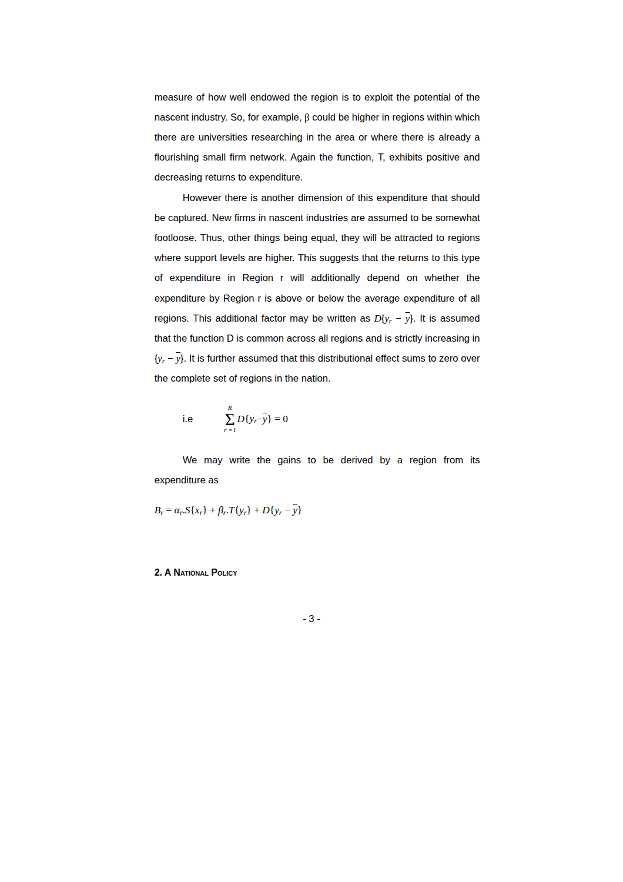measure of how well endowed the region is to exploit the potential of the nascent industry. So, for example, β could be higher in regions within which there are universities researching in the area or where there is already a flourishing small firm network. Again the function, T, exhibits positive and decreasing returns to expenditure.
However there is another dimension of this expenditure that should be captured. New firms in nascent industries are assumed to be somewhat footloose. Thus, other things being equal, they will be attracted to regions where support levels are higher. This suggests that the returns to this type of expenditure in Region r will additionally depend on whether the expenditure by Region r is above or below the average expenditure of all regions. This additional factor may be written as D{yr − y}. It is assumed that the function D is common across all regions and is strictly increasing in {yr − y}. It is further assumed that this distributional effect sums to zero over the complete set of regions in the nation.
i.e R Σ r =1 D{yr − y} = 0
We may write the gains to be derived by a region from its expenditure as
Br = αr.S{xr} + βr.T{yr} + D{yr − y}
2. A National Policy
- 3 -